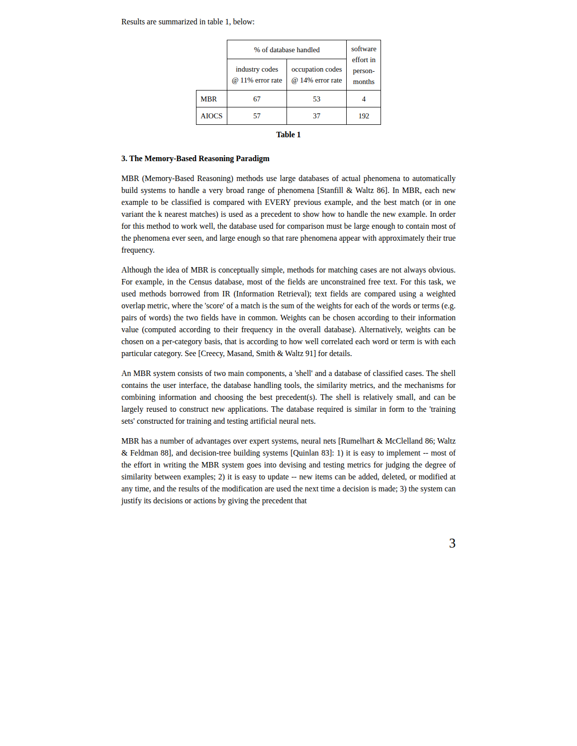Results are summarized in table 1, below:
| | % of database handled | software effort in person- months |
| | industry codes @ 11% error rate | occupation codes @ 14% error rate |
| MBR | 67 | 53 | 4 |
| AIOCS | 57 | 37 | 192 |
Table 1
3. The Memory-Based Reasoning Paradigm
MBR (Memory-Based Reasoning) methods use large databases of actual phenomena to automatically build systems to handle a very broad range of phenomena [Stanfill & Waltz 86]. In MBR, each new example to be classified is compared with EVERY previous example, and the best match (or in one variant the k nearest matches) is used as a precedent to show how to handle the new example. In order for this method to work well, the database used for comparison must be large enough to contain most of the phenomena ever seen, and large enough so that rare phenomena appear with approximately their true frequency.
Although the idea of MBR is conceptually simple, methods for matching cases are not always obvious. For example, in the Census database, most of the fields are unconstrained free text. For this task, we used methods borrowed from IR (Information Retrieval); text fields are compared using a weighted overlap metric, where the 'score' of a match is the sum of the weights for each of the words or terms (e.g. pairs of words) the two fields have in common. Weights can be chosen according to their information value (computed according to their frequency in the overall database). Alternatively, weights can be chosen on a per-category basis, that is according to how well correlated each word or term is with each particular category. See [Creecy, Masand, Smith & Waltz 91] for details.
An MBR system consists of two main components, a 'shell' and a database of classified cases. The shell contains the user interface, the database handling tools, the similarity metrics, and the mechanisms for combining information and choosing the best precedent(s). The shell is relatively small, and can be largely reused to construct new applications. The database required is similar in form to the 'training sets' constructed for training and testing artificial neural nets.
MBR has a number of advantages over expert systems, neural nets [Rumelhart & McClelland 86; Waltz & Feldman 88], and decision-tree building systems [Quinlan 83]: 1) it is easy to implement -- most of the effort in writing the MBR system goes into devising and testing metrics for judging the degree of similarity between examples; 2) it is easy to update -- new items can be added, deleted, or modified at any time, and the results of the modification are used the next time a decision is made; 3) the system can justify its decisions or actions by giving the precedent that
3